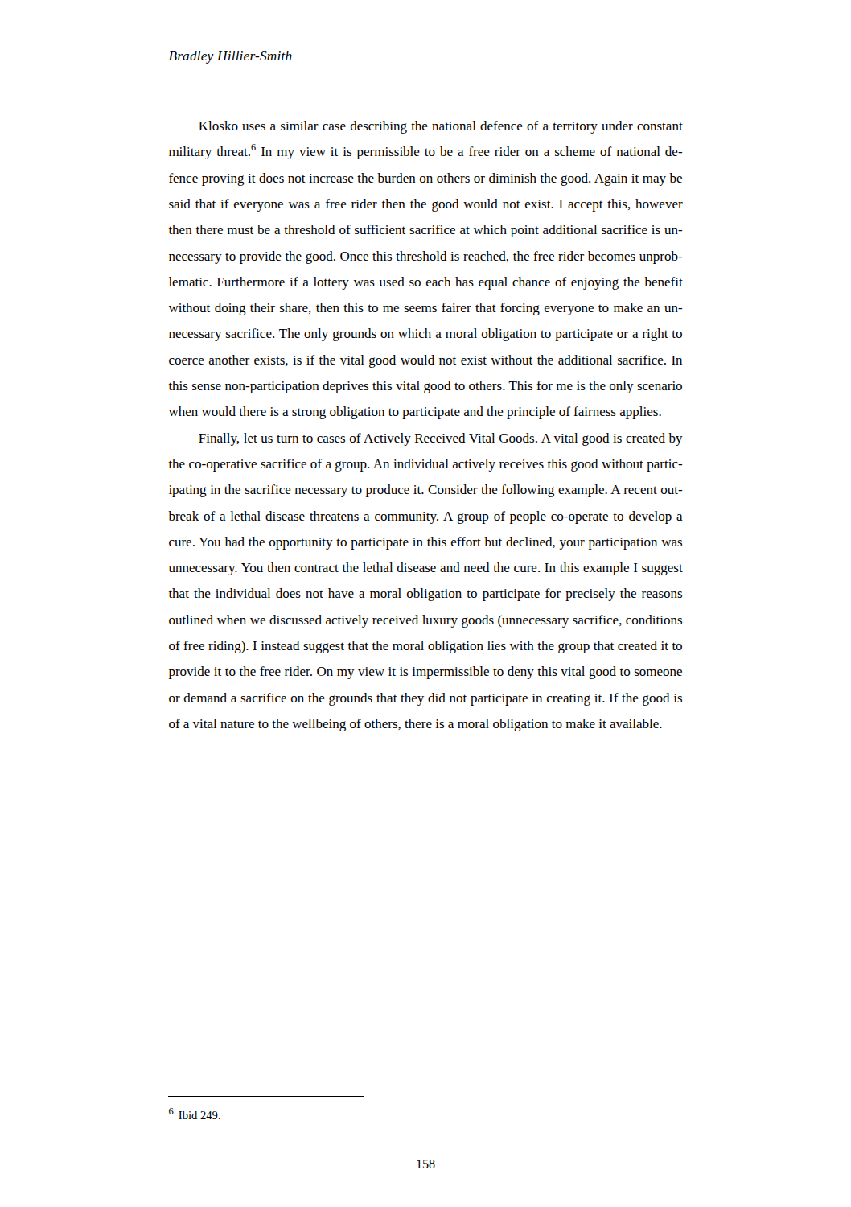Bradley Hillier-Smith
Klosko uses a similar case describing the national defence of a territory under constant military threat.6 In my view it is permissible to be a free rider on a scheme of national defence proving it does not increase the burden on others or diminish the good. Again it may be said that if everyone was a free rider then the good would not exist. I accept this, however then there must be a threshold of sufficient sacrifice at which point additional sacrifice is unnecessary to provide the good. Once this threshold is reached, the free rider becomes unproblematic. Furthermore if a lottery was used so each has equal chance of enjoying the benefit without doing their share, then this to me seems fairer that forcing everyone to make an unnecessary sacrifice. The only grounds on which a moral obligation to participate or a right to coerce another exists, is if the vital good would not exist without the additional sacrifice. In this sense non-participation deprives this vital good to others. This for me is the only scenario when would there is a strong obligation to participate and the principle of fairness applies.
Finally, let us turn to cases of Actively Received Vital Goods. A vital good is created by the co-operative sacrifice of a group. An individual actively receives this good without participating in the sacrifice necessary to produce it. Consider the following example. A recent outbreak of a lethal disease threatens a community. A group of people co-operate to develop a cure. You had the opportunity to participate in this effort but declined, your participation was unnecessary. You then contract the lethal disease and need the cure. In this example I suggest that the individual does not have a moral obligation to participate for precisely the reasons outlined when we discussed actively received luxury goods (unnecessary sacrifice, conditions of free riding). I instead suggest that the moral obligation lies with the group that created it to provide it to the free rider. On my view it is impermissible to deny this vital good to someone or demand a sacrifice on the grounds that they did not participate in creating it. If the good is of a vital nature to the wellbeing of others, there is a moral obligation to make it available.
6 Ibid 249.
158